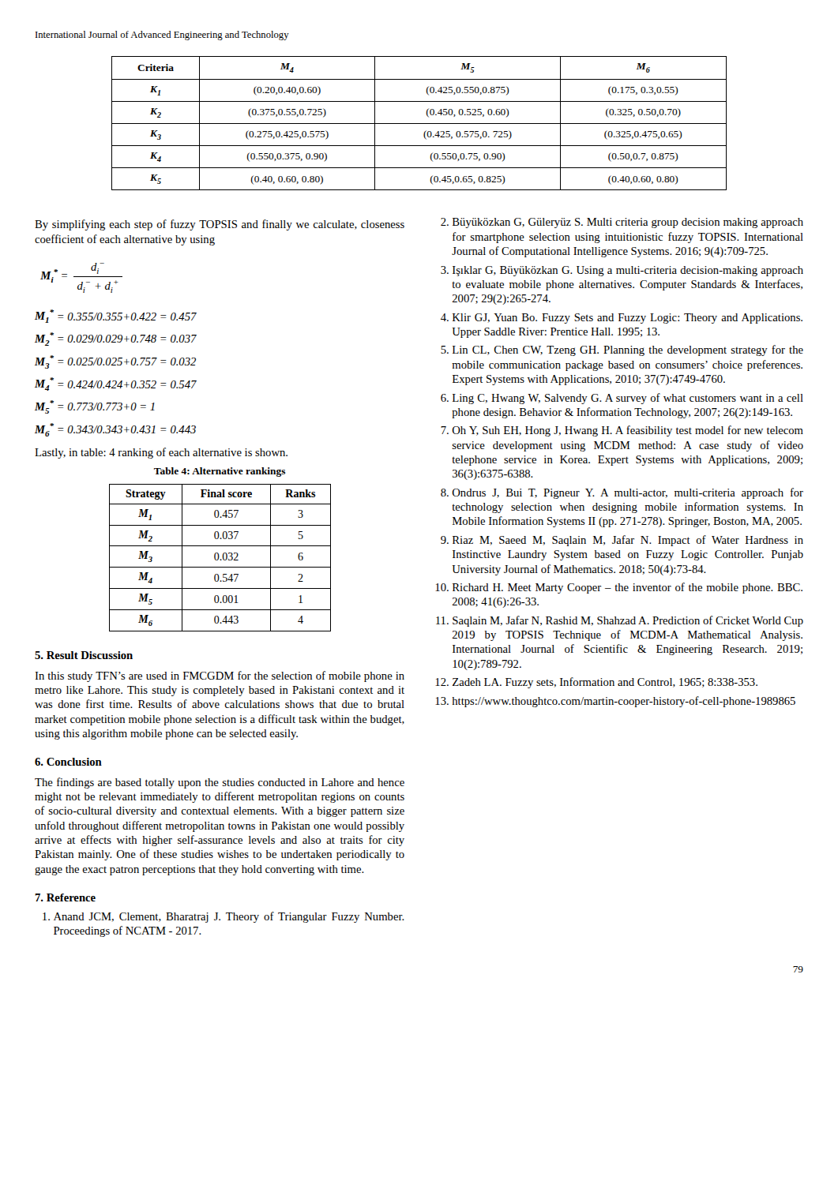International Journal of Advanced Engineering and Technology
| Criteria | M 4 | M 5 | M 6 |
| --- | --- | --- | --- |
| K 1 | (0.20,0.40,0.60) | (0.425,0.550,0.875) | (0.175, 0.3,0.55) |
| K 2 | (0.375,0.55,0.725) | (0.450, 0.525, 0.60) | (0.325, 0.50,0.70) |
| K 3 | (0.275,0.425,0.575) | (0.425, 0.575,0. 725) | (0.325,0.475,0.65) |
| K 4 | (0.550,0.375, 0.90) | (0.550,0.75, 0.90) | (0.50,0.7, 0.875) |
| K 5 | (0.40, 0.60, 0.80) | (0.45,0.65, 0.825) | (0.40,0.60, 0.80) |
By simplifying each step of fuzzy TOPSIS and finally we calculate, closeness coefficient of each alternative by using
Mi* = di− di− + di+
M1* = 0.355/0.355+0.422 = 0.457
M2* = 0.029/0.029+0.748 = 0.037
M3* = 0.025/0.025+0.757 = 0.032
M4* = 0.424/0.424+0.352 = 0.547
M5* = 0.773/0.773+0 = 1
M6* = 0.343/0.343+0.431 = 0.443
Lastly, in table: 4 ranking of each alternative is shown.
Table 4: Alternative rankings
| Strategy | Final score | Ranks |
| --- | --- | --- |
| M 1 | 0.457 | 3 |
| M 2 | 0.037 | 5 |
| M 3 | 0.032 | 6 |
| M 4 | 0.547 | 2 |
| M 5 | 0.001 | 1 |
| M 6 | 0.443 | 4 |
5. Result Discussion
In this study TFN’s are used in FMCGDM for the selection of mobile phone in metro like Lahore. This study is completely based in Pakistani context and it was done first time. Results of above calculations shows that due to brutal market competition mobile phone selection is a difficult task within the budget, using this algorithm mobile phone can be selected easily.
6. Conclusion
The findings are based totally upon the studies conducted in Lahore and hence might not be relevant immediately to different metropolitan regions on counts of socio-cultural diversity and contextual elements. With a bigger pattern size unfold throughout different metropolitan towns in Pakistan one would possibly arrive at effects with higher self-assurance levels and also at traits for city Pakistan mainly. One of these studies wishes to be undertaken periodically to gauge the exact patron perceptions that they hold converting with time.
7. Reference
Anand JCM, Clement, Bharatraj J. Theory of Triangular Fuzzy Number. Proceedings of NCATM - 2017.
Büyüközkan G, Güleryüz S. Multi criteria group decision making approach for smartphone selection using intuitionistic fuzzy TOPSIS. International Journal of Computational Intelligence Systems. 2016; 9(4):709-725.
Işıklar G, Büyüközkan G. Using a multi-criteria decision-making approach to evaluate mobile phone alternatives. Computer Standards & Interfaces, 2007; 29(2):265-274.
Klir GJ, Yuan Bo. Fuzzy Sets and Fuzzy Logic: Theory and Applications. Upper Saddle River: Prentice Hall. 1995; 13.
Lin CL, Chen CW, Tzeng GH. Planning the development strategy for the mobile communication package based on consumers’ choice preferences. Expert Systems with Applications, 2010; 37(7):4749-4760.
Ling C, Hwang W, Salvendy G. A survey of what customers want in a cell phone design. Behavior & Information Technology, 2007; 26(2):149-163.
Oh Y, Suh EH, Hong J, Hwang H. A feasibility test model for new telecom service development using MCDM method: A case study of video telephone service in Korea. Expert Systems with Applications, 2009; 36(3):6375-6388.
Ondrus J, Bui T, Pigneur Y. A multi-actor, multi-criteria approach for technology selection when designing mobile information systems. In Mobile Information Systems II (pp. 271-278). Springer, Boston, MA, 2005.
Riaz M, Saeed M, Saqlain M, Jafar N. Impact of Water Hardness in Instinctive Laundry System based on Fuzzy Logic Controller. Punjab University Journal of Mathematics. 2018; 50(4):73-84.
Richard H. Meet Marty Cooper – the inventor of the mobile phone. BBC. 2008; 41(6):26-33.
Saqlain M, Jafar N, Rashid M, Shahzad A. Prediction of Cricket World Cup 2019 by TOPSIS Technique of MCDM-A Mathematical Analysis. International Journal of Scientific & Engineering Research. 2019; 10(2):789-792.
Zadeh LA. Fuzzy sets, Information and Control, 1965; 8:338-353.
https://www.thoughtco.com/martin-cooper-history-of-cell-phone-1989865
79